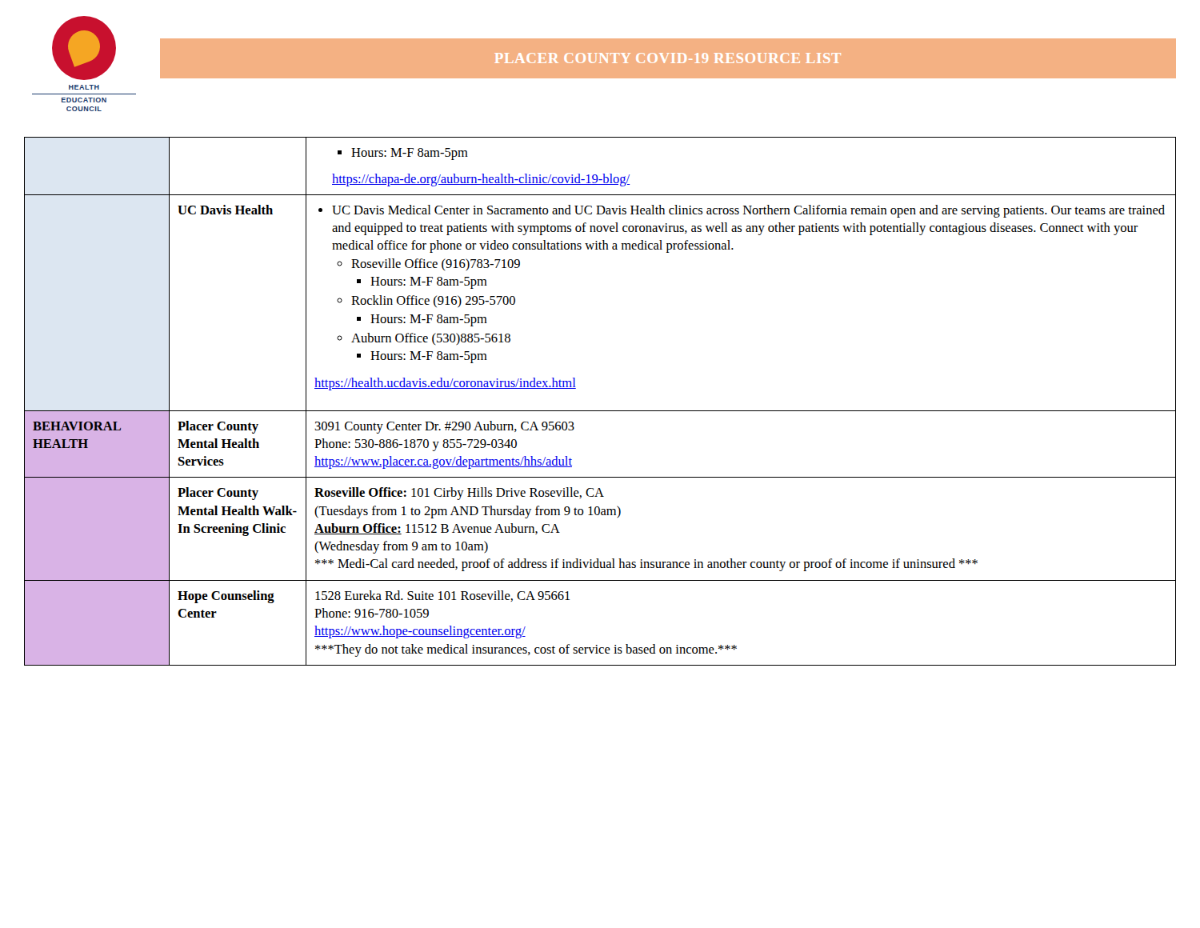HEALTH
EDUCATION
COUNCIL
PLACER COUNTY COVID-19 RESOURCE LIST
| | | Hours: M-F 8am-5pm https://chapa-de.org/auburn-health-clinic/covid-19-blog/ |
| | UC Davis Health | UC Davis Medical Center in Sacramento and UC Davis Health clinics across Northern California remain open and are serving patients. Our teams are trained and equipped to treat patients with symptoms of novel coronavirus, as well as any other patients with potentially contagious diseases. Connect with your medical office for phone or video consultations with a medical professional. Roseville Office (916)783-7109 Hours: M-F 8am-5pm Rocklin Office (916) 295-5700 Hours: M-F 8am-5pm Auburn Office (530)885-5618 Hours: M-F 8am-5pm https://health.ucdavis.edu/coronavirus/index.html |
| BEHAVIORAL HEALTH | Placer County Mental Health Services | 3091 County Center Dr. #290 Auburn, CA 95603 Phone: 530-886-1870 y 855-729-0340 https://www.placer.ca.gov/departments/hhs/adult |
| | Placer County Mental Health Walk-In Screening Clinic | Roseville Office: 101 Cirby Hills Drive Roseville, CA (Tuesdays from 1 to 2pm AND Thursday from 9 to 10am) Auburn Office: 11512 B Avenue Auburn, CA (Wednesday from 9 am to 10am) *** Medi-Cal card needed, proof of address if individual has insurance in another county or proof of income if uninsured *** |
| | Hope Counseling Center | 1528 Eureka Rd. Suite 101 Roseville, CA 95661 Phone: 916-780-1059 https://www.hope-counselingcenter.org/ ***They do not take medical insurances, cost of service is based on income.*** |